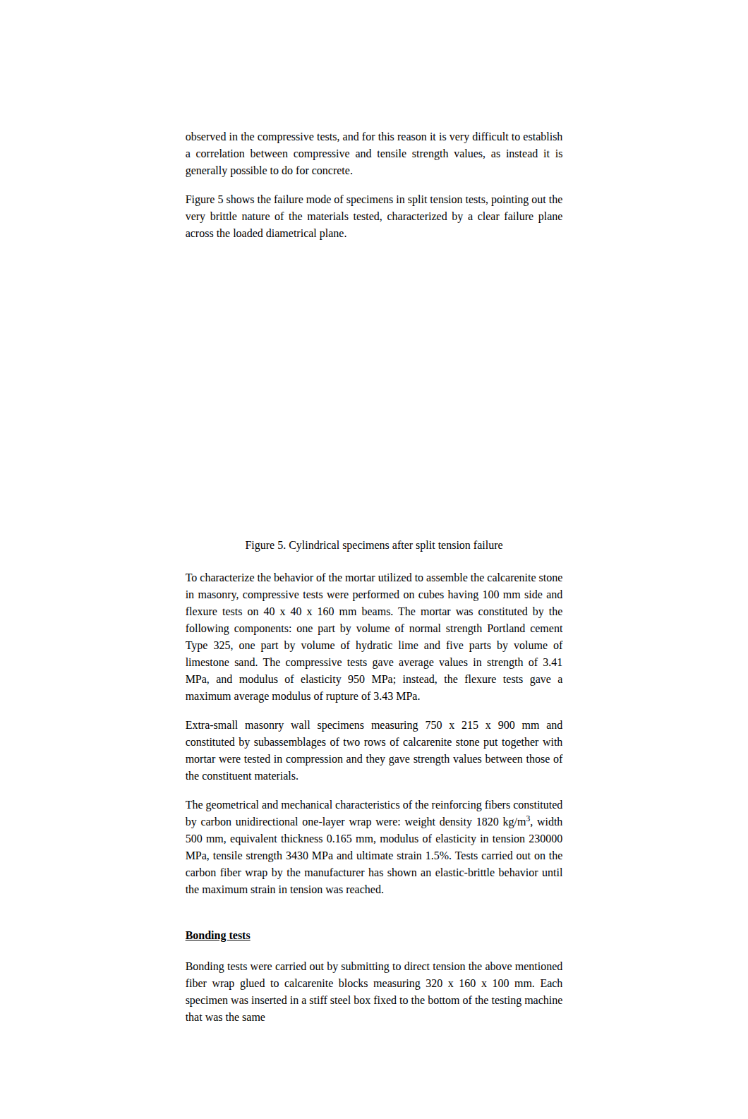observed in the compressive tests, and for this reason it is very difficult to establish a correlation between compressive and tensile strength values, as instead it is generally possible to do for concrete.
Figure 5 shows the failure mode of specimens in split tension tests, pointing out the very brittle nature of the materials tested, characterized by a clear failure plane across the loaded diametrical plane.
Figure 5. Cylindrical specimens after split tension failure
To characterize the behavior of the mortar utilized to assemble the calcarenite stone in masonry, compressive tests were performed on cubes having 100 mm side and flexure tests on 40 x 40 x 160 mm beams. The mortar was constituted by the following components: one part by volume of normal strength Portland cement Type 325, one part by volume of hydratic lime and five parts by volume of limestone sand. The compressive tests gave average values in strength of 3.41 MPa, and modulus of elasticity 950 MPa; instead, the flexure tests gave a maximum average modulus of rupture of 3.43 MPa.
Extra-small masonry wall specimens measuring 750 x 215 x 900 mm and constituted by subassemblages of two rows of calcarenite stone put together with mortar were tested in compression and they gave strength values between those of the constituent materials.
The geometrical and mechanical characteristics of the reinforcing fibers constituted by carbon unidirectional one-layer wrap were: weight density 1820 kg/m3, width 500 mm, equivalent thickness 0.165 mm, modulus of elasticity in tension 230000 MPa, tensile strength 3430 MPa and ultimate strain 1.5%. Tests carried out on the carbon fiber wrap by the manufacturer has shown an elastic-brittle behavior until the maximum strain in tension was reached.
Bonding tests
Bonding tests were carried out by submitting to direct tension the above mentioned fiber wrap glued to calcarenite blocks measuring 320 x 160 x 100 mm. Each specimen was inserted in a stiff steel box fixed to the bottom of the testing machine that was the same